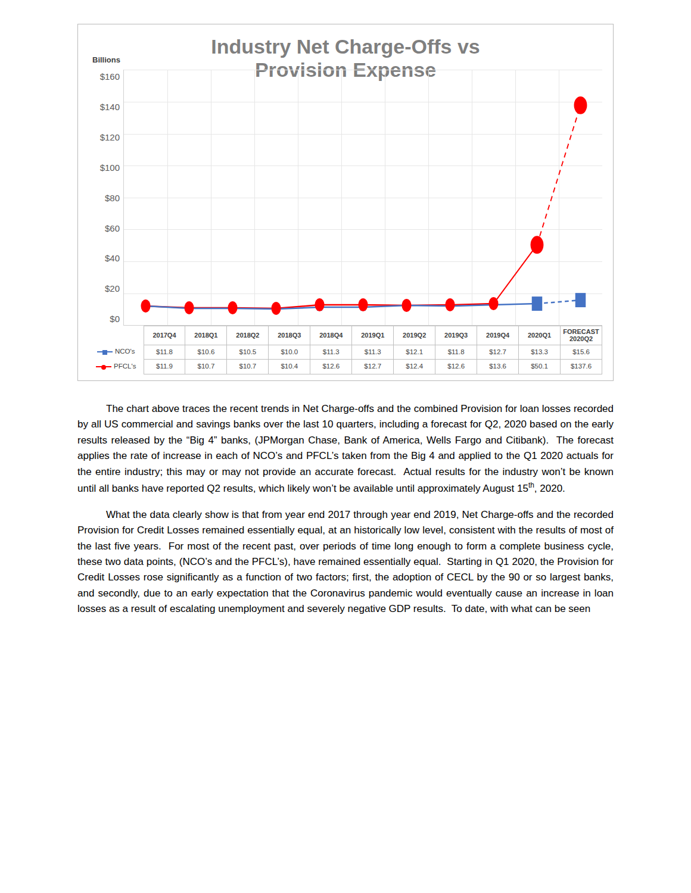Industry Net Charge-Offs vs
Provision Expense
Billions
$160
$140
$120
$100
$80
$60
$40
$20
$0
Scale: y = 0 at bottom (100%), y = 160 at top (0%). pct_from_top = 100 - (value/160*100) x centers for 11 categories: (i + 0.5) * 9.0909%
| | 2017Q4 | 2018Q1 | 2018Q2 | 2018Q3 | 2018Q4 | 2019Q1 | 2019Q2 | 2019Q3 | 2019Q4 | 2020Q1 | FORECAST 2020Q2 |
| --- | --- | --- | --- | --- | --- | --- | --- | --- | --- | --- | --- |
| NCO's | $11.8 | $10.6 | $10.5 | $10.0 | $11.3 | $11.3 | $12.1 | $11.8 | $12.7 | $13.3 | $15.6 |
| PFCL's | $11.9 | $10.7 | $10.7 | $10.4 | $12.6 | $12.7 | $12.4 | $12.6 | $13.6 | $50.1 | $137.6 |
The chart above traces the recent trends in Net Charge-offs and the combined Provision for loan losses recorded by all US commercial and savings banks over the last 10 quarters, including a forecast for Q2, 2020 based on the early results released by the “Big 4” banks, (JPMorgan Chase, Bank of America, Wells Fargo and Citibank). The forecast applies the rate of increase in each of NCO’s and PFCL’s taken from the Big 4 and applied to the Q1 2020 actuals for the entire industry; this may or may not provide an accurate forecast. Actual results for the industry won’t be known until all banks have reported Q2 results, which likely won’t be available until approximately August 15th, 2020.
What the data clearly show is that from year end 2017 through year end 2019, Net Charge-offs and the recorded Provision for Credit Losses remained essentially equal, at an historically low level, consistent with the results of most of the last five years. For most of the recent past, over periods of time long enough to form a complete business cycle, these two data points, (NCO’s and the PFCL’s), have remained essentially equal. Starting in Q1 2020, the Provision for Credit Losses rose significantly as a function of two factors; first, the adoption of CECL by the 90 or so largest banks, and secondly, due to an early expectation that the Coronavirus pandemic would eventually cause an increase in loan losses as a result of escalating unemployment and severely negative GDP results. To date, with what can be seen